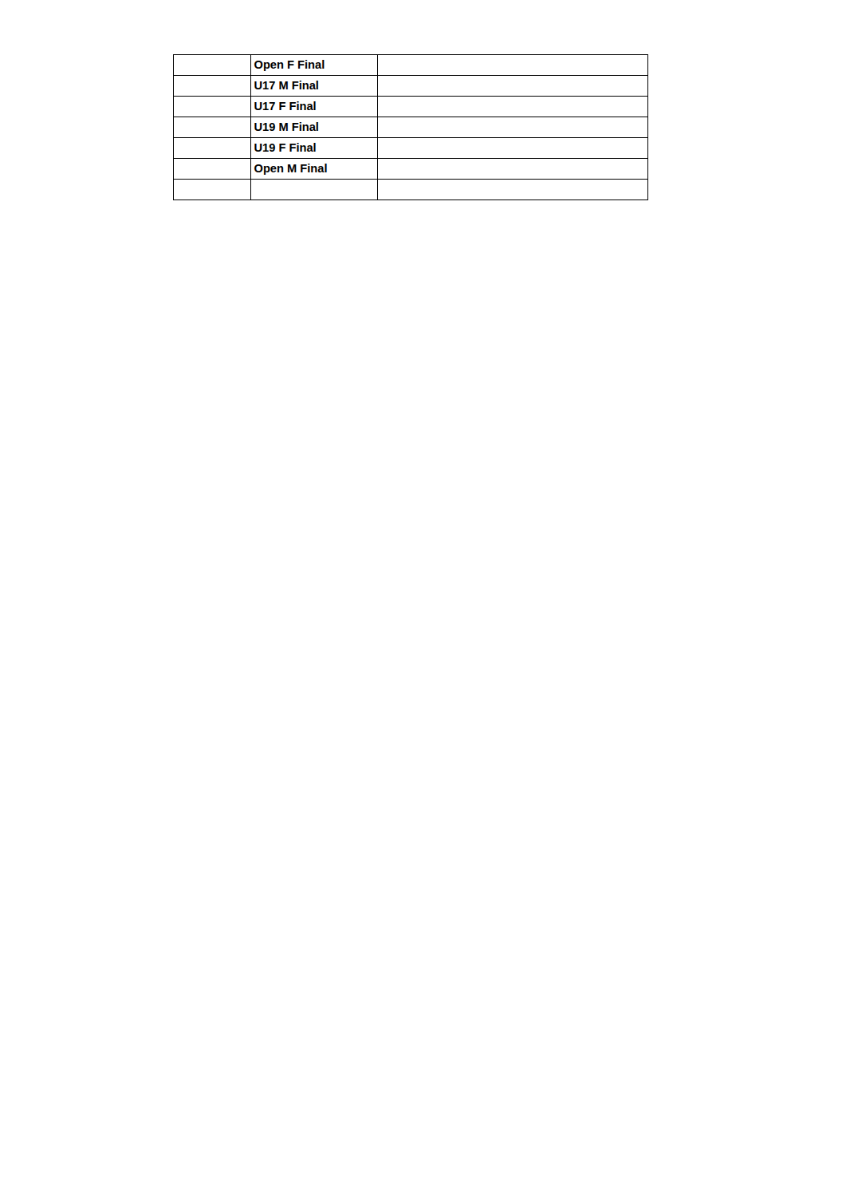| | Open F Final | |
| | U17 M Final | |
| | U17 F Final | |
| | U19 M Final | |
| | U19 F Final | |
| | Open M Final | |